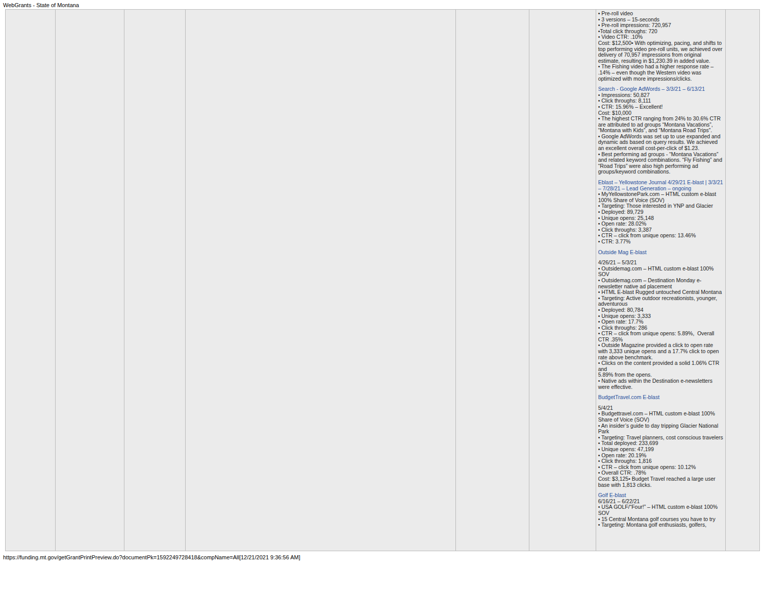WebGrants - State of Montana
| | | | | | | • Pre-roll video • 3 versions – 15-seconds • Pre-roll impressions: 720,957 •Total click throughs: 720 • Video CTR: .10% Cost: $12,500• With optimizing, pacing, and shifts to top performing video pre-roll units, we achieved over delivery of 70,957 impressions from original estimate, resulting in $1,230.39 in added value. • The Fishing video had a higher response rate – .14% – even though the Western video was optimized with more impressions/clicks. Search - Google AdWords – 3/3/21 – 6/13/21 • Impressions: 50,827 • Click throughs: 8,111 • CTR: 15.96% – Excellent! Cost: $10,000 • The highest CTR ranging from 24% to 30.6% CTR are attributed to ad groups “Montana Vacations”, “Montana with Kids”, and “Montana Road Trips”. • Google AdWords was set up to use expanded and dynamic ads based on query results. We achieved an excellent overall cost-per-click of $1.23. • Best performing ad groups - “Montana Vacations” and related keyword combinations. “Fly Fishing” and “Road Trips” were also high performing ad groups/keyword combinations. Eblast – Yellowstone Journal 4/29/21 E-blast / 3/3/21 – 7/28/21 – Lead Generation – ongoing • MyYellowstonePark.com – HTML custom e-blast 100% Share of Voice (SOV) • Targeting: Those interested in YNP and Glacier • Deployed: 89,729 • Unique opens: 25,148 • Open rate: 28.02% • Click throughs: 3,387 • CTR – click from unique opens: 13.46% • CTR: 3.77% Outside Mag E-blast 4/26/21 – 5/3/21 • Outsidemag.com – HTML custom e-blast 100% SOV • Outsidemag.com – Destination Monday e-newsletter native ad placement • HTML E-blast Rugged untouched Central Montana • Targeting: Active outdoor recreationists, younger, adventurous • Deployed: 80,784 • Unique opens: 3,333 • Open rate: 17.7% • Click throughs: 286 • CTR – click from unique opens: 5.89%, Overall CTR .35% • Outside Magazine provided a click to open rate with 3,333 unique opens and a 17.7% click to open rate above benchmark. • Clicks on the content provided a solid 1.06% CTR and 5.89% from the opens. • Native ads within the Destination e-newsletters were effective. BudgetTravel.com E-blast 5/4/21 • Budgettravel.com – HTML custom e-blast 100% Share of Voice (SOV) • An insider’s guide to day tripping Glacier National Park • Targeting: Travel planners, cost conscious travelers • Total deployed: 233,699 • Unique opens: 47,199 • Open rate: 20.19% • Click throughs: 1,816 • CTR – click from unique opens: 10.12% • Overall CTR: .78% Cost: $3,125• Budget Travel reached a large user base with 1,813 clicks. Golf E-blast 6/16/21 – 6/22/21 • USA GOLF/“Four!” – HTML custom e-blast 100% SOV • 15 Central Montana golf courses you have to try • Targeting: Montana golf enthusiasts, golfers, | |
https://funding.mt.gov/getGrantPrintPreview.do?documentPk=1592249728418&compName=All[12/21/2021 9:36:56 AM]